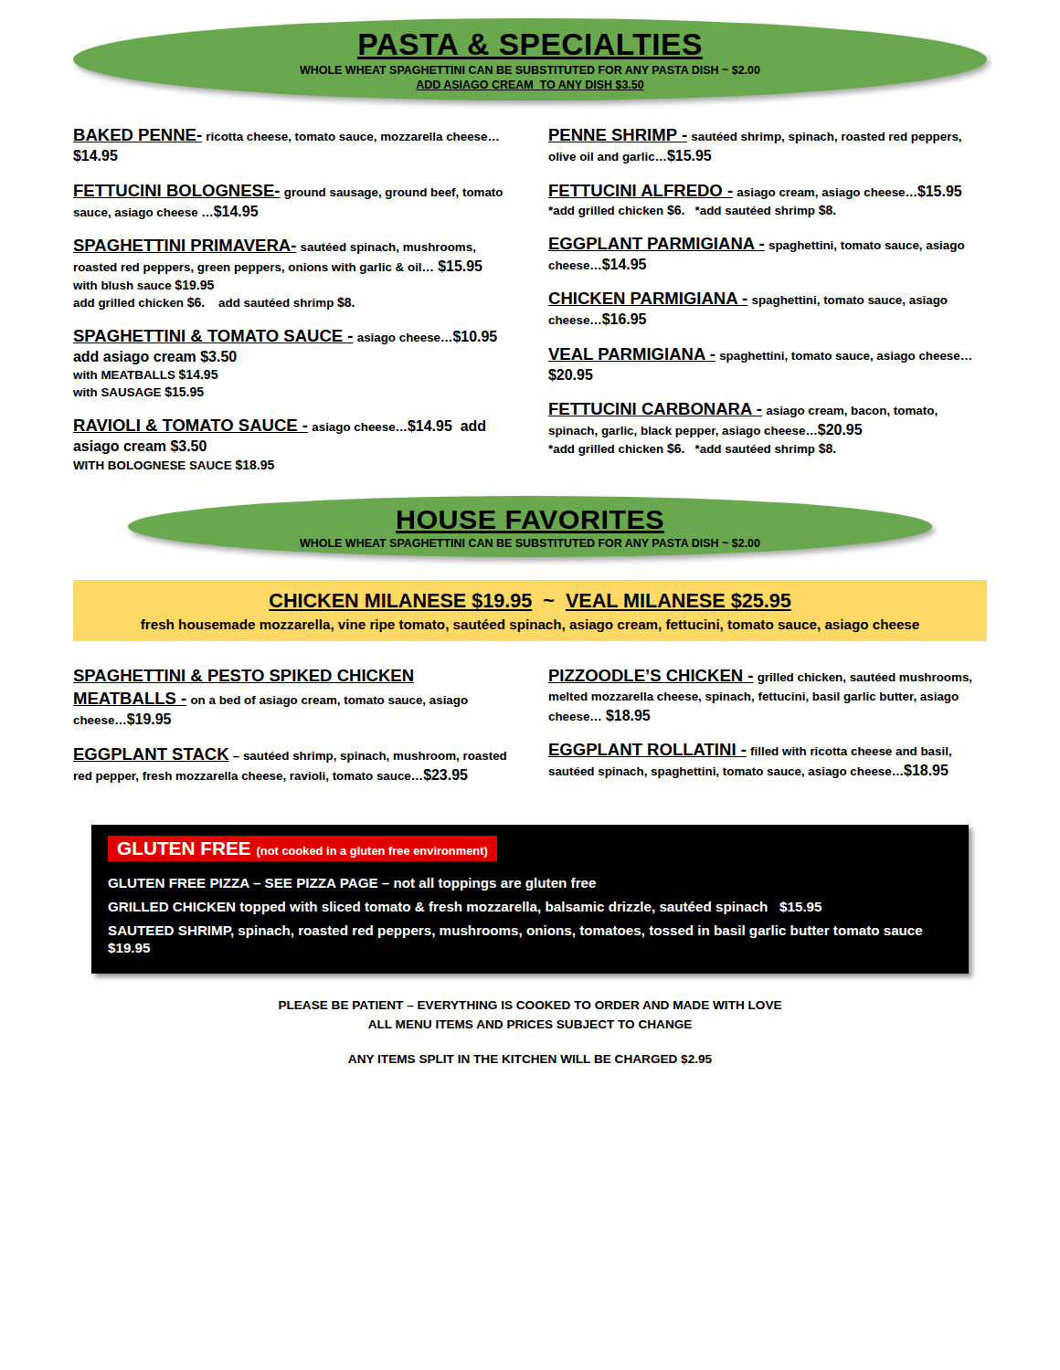PASTA & SPECIALTIES
WHOLE WHEAT SPAGHETTINI CAN BE SUBSTITUTED FOR ANY PASTA DISH ~ $2.00
ADD ASIAGO CREAM TO ANY DISH $3.50
BAKED PENNE- ricotta cheese, tomato sauce, mozzarella cheese…$14.95
FETTUCINI BOLOGNESE- ground sausage, ground beef, tomato sauce, asiago cheese …$14.95
SPAGHETTINI PRIMAVERA- sautéed spinach, mushrooms, roasted red peppers, green peppers, onions with garlic & oil… $15.95 with blush sauce $19.95 add grilled chicken $6. add sautéed shrimp $8.
SPAGHETTINI & TOMATO SAUCE - asiago cheese…$10.95 add asiago cream $3.50 with MEATBALLS $14.95 with SAUSAGE $15.95
RAVIOLI & TOMATO SAUCE - asiago cheese…$14.95 add asiago cream $3.50 WITH BOLOGNESE SAUCE $18.95
PENNE SHRIMP - sautéed shrimp, spinach, roasted red peppers, olive oil and garlic…$15.95
FETTUCINI ALFREDO - asiago cream, asiago cheese…$15.95 *add grilled chicken $6. *add sautéed shrimp $8.
EGGPLANT PARMIGIANA - spaghettini, tomato sauce, asiago cheese…$14.95
CHICKEN PARMIGIANA - spaghettini, tomato sauce, asiago cheese…$16.95
VEAL PARMIGIANA - spaghettini, tomato sauce, asiago cheese…$20.95
FETTUCINI CARBONARA - asiago cream, bacon, tomato, spinach, garlic, black pepper, asiago cheese…$20.95 *add grilled chicken $6. *add sautéed shrimp $8.
HOUSE FAVORITES
WHOLE WHEAT SPAGHETTINI CAN BE SUBSTITUTED FOR ANY PASTA DISH ~ $2.00
CHICKEN MILANESE $19.95 ~ VEAL MILANESE $25.95
fresh housemade mozzarella, vine ripe tomato, sautéed spinach, asiago cream, fettucini, tomato sauce, asiago cheese
SPAGHETTINI & PESTO SPIKED CHICKEN MEATBALLS - on a bed of asiago cream, tomato sauce, asiago cheese…$19.95
EGGPLANT STACK – sautéed shrimp, spinach, mushroom, roasted red pepper, fresh mozzarella cheese, ravioli, tomato sauce…$23.95
PIZZOODLE’S CHICKEN - grilled chicken, sautéed mushrooms, melted mozzarella cheese, spinach, fettucini, basil garlic butter, asiago cheese… $18.95
EGGPLANT ROLLATINI - filled with ricotta cheese and basil, sautéed spinach, spaghettini, tomato sauce, asiago cheese…$18.95
GLUTEN FREE (not cooked in a gluten free environment)
GLUTEN FREE PIZZA – SEE PIZZA PAGE – not all toppings are gluten free
GRILLED CHICKEN topped with sliced tomato & fresh mozzarella, balsamic drizzle, sautéed spinach $15.95
SAUTEED SHRIMP, spinach, roasted red peppers, mushrooms, onions, tomatoes, tossed in basil garlic butter tomato sauce $19.95
PLEASE BE PATIENT – EVERYTHING IS COOKED TO ORDER AND MADE WITH LOVE
ALL MENU ITEMS AND PRICES SUBJECT TO CHANGE ANY ITEMS SPLIT IN THE KITCHEN WILL BE CHARGED $2.95